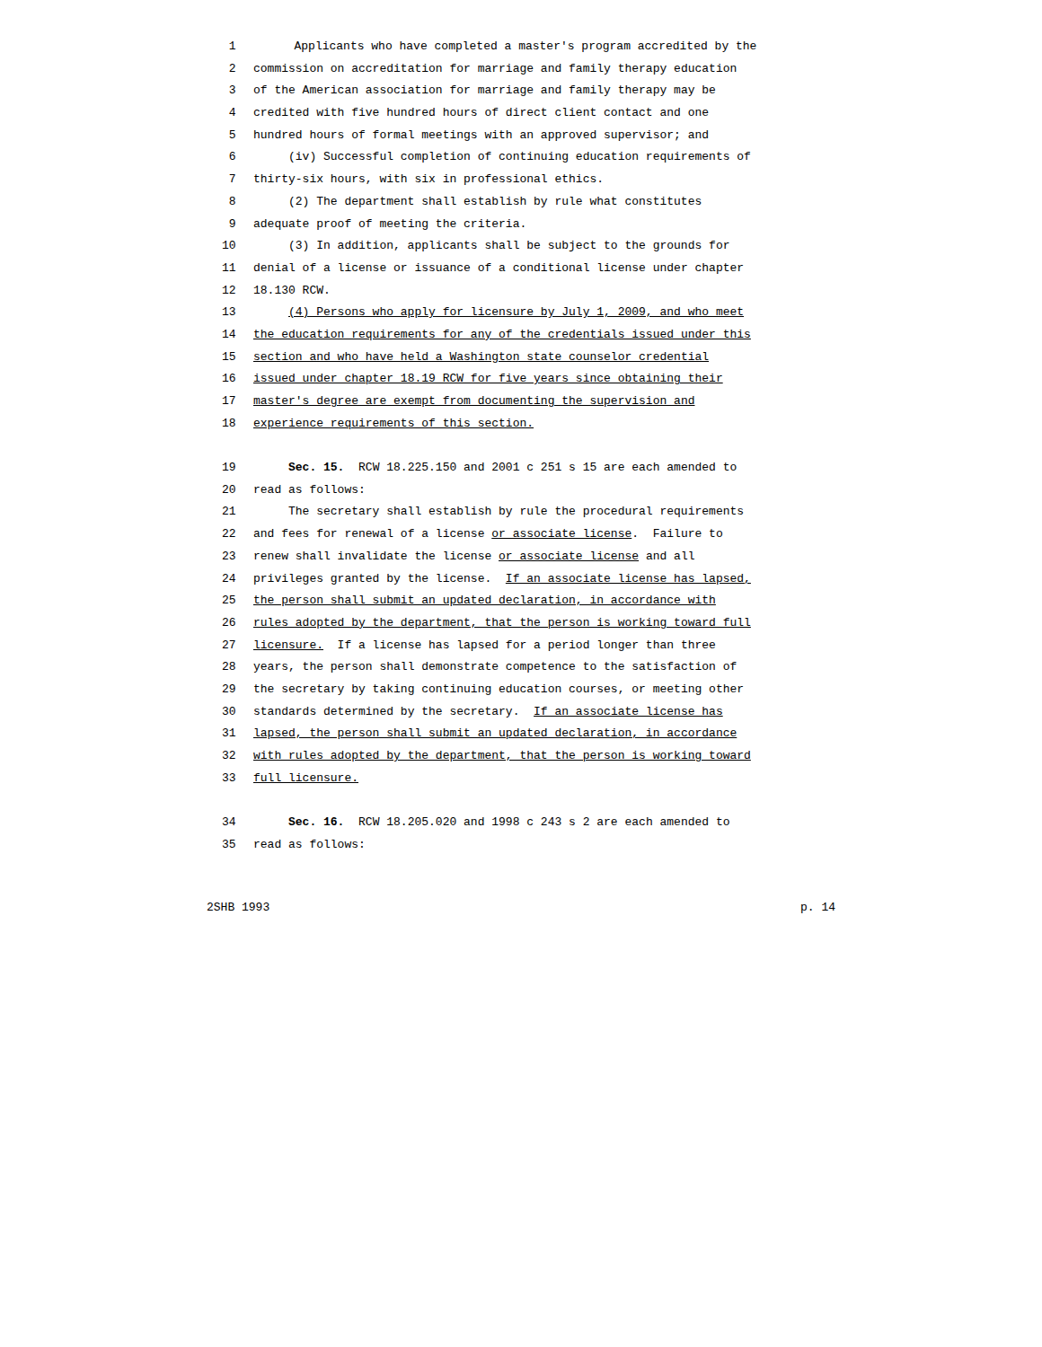1 Applicants who have completed a master's program accredited by the
2 commission on accreditation for marriage and family therapy education
3 of the American association for marriage and family therapy may be
4 credited with five hundred hours of direct client contact and one
5 hundred hours of formal meetings with an approved supervisor; and
6 (iv) Successful completion of continuing education requirements of
7 thirty-six hours, with six in professional ethics.
8 (2) The department shall establish by rule what constitutes
9 adequate proof of meeting the criteria.
10 (3) In addition, applicants shall be subject to the grounds for
11 denial of a license or issuance of a conditional license under chapter
1218.130 RCW.
13 (4) Persons who apply for licensure by July 1, 2009, and who meet
14 the education requirements for any of the credentials issued under this
15 section and who have held a Washington state counselor credential
16 issued under chapter 18.19 RCW for five years since obtaining their
17 master's degree are exempt from documenting the supervision and
18 experience requirements of this section.
19 Sec. 15. RCW 18.225.150 and 2001 c 251 s 15 are each amended to
20 read as follows:
21 The secretary shall establish by rule the procedural requirements
22 and fees for renewal of a license or associate license. Failure to
23 renew shall invalidate the license or associate license and all
24 privileges granted by the license. If an associate license has lapsed,
25 the person shall submit an updated declaration, in accordance with
26 rules adopted by the department, that the person is working toward full
27 licensure. If a license has lapsed for a period longer than three
28 years, the person shall demonstrate competence to the satisfaction of
29 the secretary by taking continuing education courses, or meeting other
30 standards determined by the secretary. If an associate license has
31 lapsed, the person shall submit an updated declaration, in accordance
32 with rules adopted by the department, that the person is working toward
33 full licensure.
34 Sec. 16. RCW 18.205.020 and 1998 c 243 s 2 are each amended to
35 read as follows:
2SHB 1993 p. 14